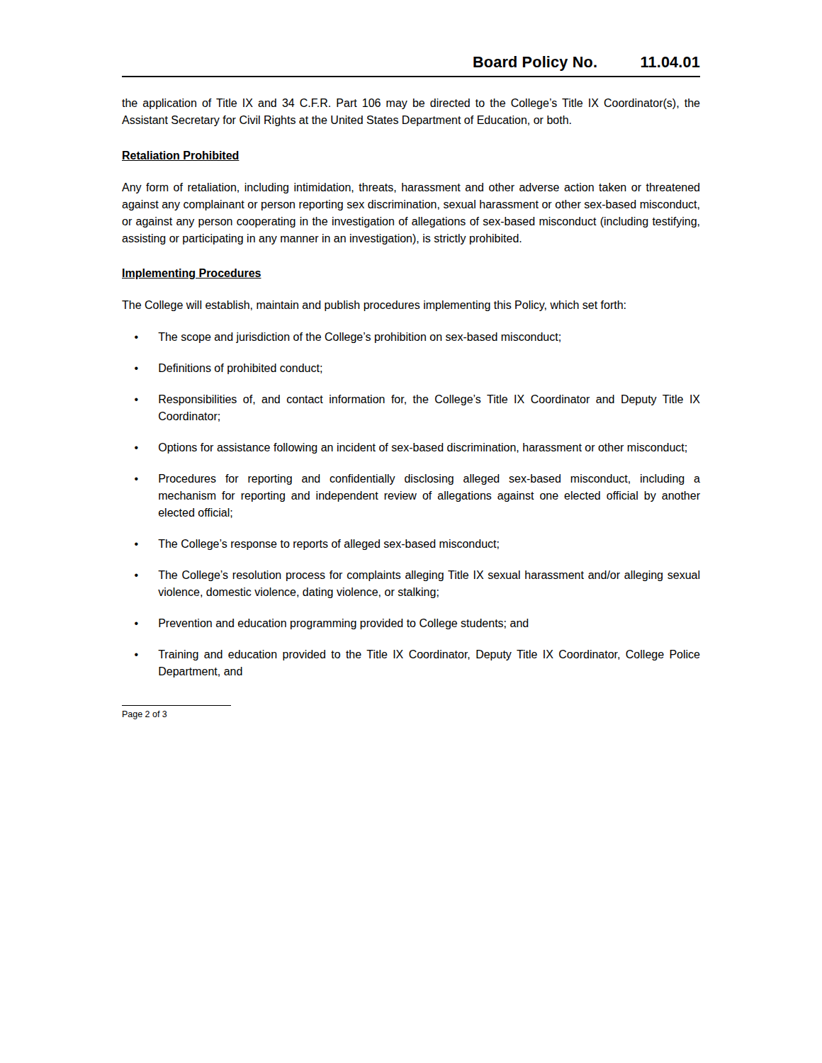Board Policy No. 11.04.01
the application of Title IX and 34 C.F.R. Part 106 may be directed to the College’s Title IX Coordinator(s), the Assistant Secretary for Civil Rights at the United States Department of Education, or both.
Retaliation Prohibited
Any form of retaliation, including intimidation, threats, harassment and other adverse action taken or threatened against any complainant or person reporting sex discrimination, sexual harassment or other sex-based misconduct, or against any person cooperating in the investigation of allegations of sex-based misconduct (including testifying, assisting or participating in any manner in an investigation), is strictly prohibited.
Implementing Procedures
The College will establish, maintain and publish procedures implementing this Policy, which set forth:
The scope and jurisdiction of the College’s prohibition on sex-based misconduct;
Definitions of prohibited conduct;
Responsibilities of, and contact information for, the College’s Title IX Coordinator and Deputy Title IX Coordinator;
Options for assistance following an incident of sex-based discrimination, harassment or other misconduct;
Procedures for reporting and confidentially disclosing alleged sex-based misconduct, including a mechanism for reporting and independent review of allegations against one elected official by another elected official;
The College’s response to reports of alleged sex-based misconduct;
The College’s resolution process for complaints alleging Title IX sexual harassment and/or alleging sexual violence, domestic violence, dating violence, or stalking;
Prevention and education programming provided to College students; and
Training and education provided to the Title IX Coordinator, Deputy Title IX Coordinator, College Police Department, and
Page 2 of 3